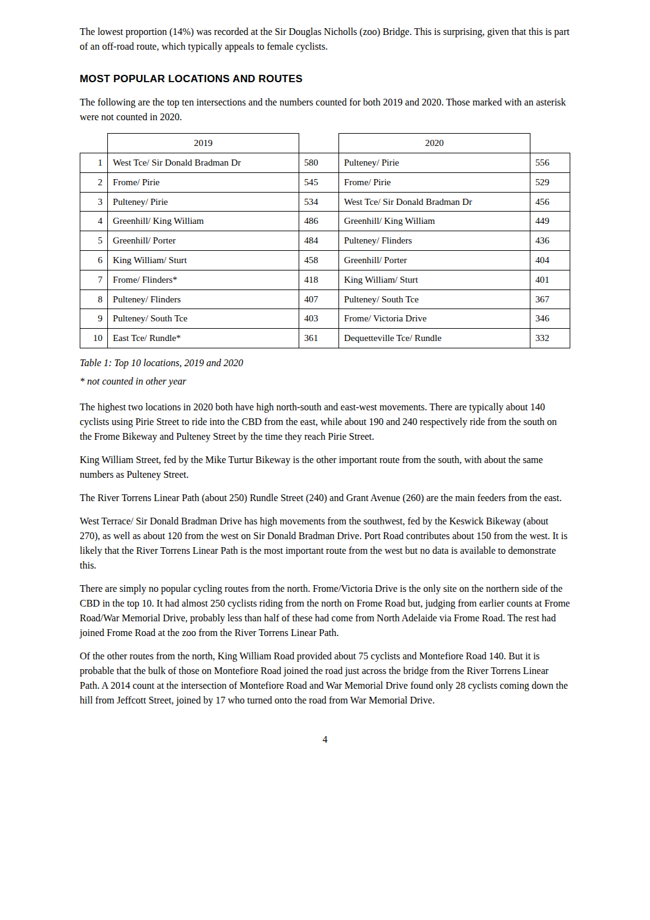The lowest proportion (14%) was recorded at the Sir Douglas Nicholls (zoo) Bridge. This is surprising, given that this is part of an off-road route, which typically appeals to female cyclists.
MOST POPULAR LOCATIONS AND ROUTES
The following are the top ten intersections and the numbers counted for both 2019 and 2020. Those marked with an asterisk were not counted in 2020.
| | 2019 | | 2020 | |
| --- | --- | --- | --- | --- |
| 1 | West Tce/ Sir Donald Bradman Dr | 580 | Pulteney/ Pirie | 556 |
| 2 | Frome/ Pirie | 545 | Frome/ Pirie | 529 |
| 3 | Pulteney/ Pirie | 534 | West Tce/ Sir Donald Bradman Dr | 456 |
| 4 | Greenhill/ King William | 486 | Greenhill/ King William | 449 |
| 5 | Greenhill/ Porter | 484 | Pulteney/ Flinders | 436 |
| 6 | King William/ Sturt | 458 | Greenhill/ Porter | 404 |
| 7 | Frome/ Flinders* | 418 | King William/ Sturt | 401 |
| 8 | Pulteney/ Flinders | 407 | Pulteney/ South Tce | 367 |
| 9 | Pulteney/ South Tce | 403 | Frome/ Victoria Drive | 346 |
| 10 | East Tce/ Rundle* | 361 | Dequetteville Tce/ Rundle | 332 |
Table 1: Top 10 locations, 2019 and 2020
* not counted in other year
The highest two locations in 2020 both have high north-south and east-west movements. There are typically about 140 cyclists using Pirie Street to ride into the CBD from the east, while about 190 and 240 respectively ride from the south on the Frome Bikeway and Pulteney Street by the time they reach Pirie Street.
King William Street, fed by the Mike Turtur Bikeway is the other important route from the south, with about the same numbers as Pulteney Street.
The River Torrens Linear Path (about 250) Rundle Street (240) and Grant Avenue (260) are the main feeders from the east.
West Terrace/ Sir Donald Bradman Drive has high movements from the southwest, fed by the Keswick Bikeway (about 270), as well as about 120 from the west on Sir Donald Bradman Drive. Port Road contributes about 150 from the west. It is likely that the River Torrens Linear Path is the most important route from the west but no data is available to demonstrate this.
There are simply no popular cycling routes from the north. Frome/Victoria Drive is the only site on the northern side of the CBD in the top 10. It had almost 250 cyclists riding from the north on Frome Road but, judging from earlier counts at Frome Road/War Memorial Drive, probably less than half of these had come from North Adelaide via Frome Road. The rest had joined Frome Road at the zoo from the River Torrens Linear Path.
Of the other routes from the north, King William Road provided about 75 cyclists and Montefiore Road 140. But it is probable that the bulk of those on Montefiore Road joined the road just across the bridge from the River Torrens Linear Path. A 2014 count at the intersection of Montefiore Road and War Memorial Drive found only 28 cyclists coming down the hill from Jeffcott Street, joined by 17 who turned onto the road from War Memorial Drive.
4